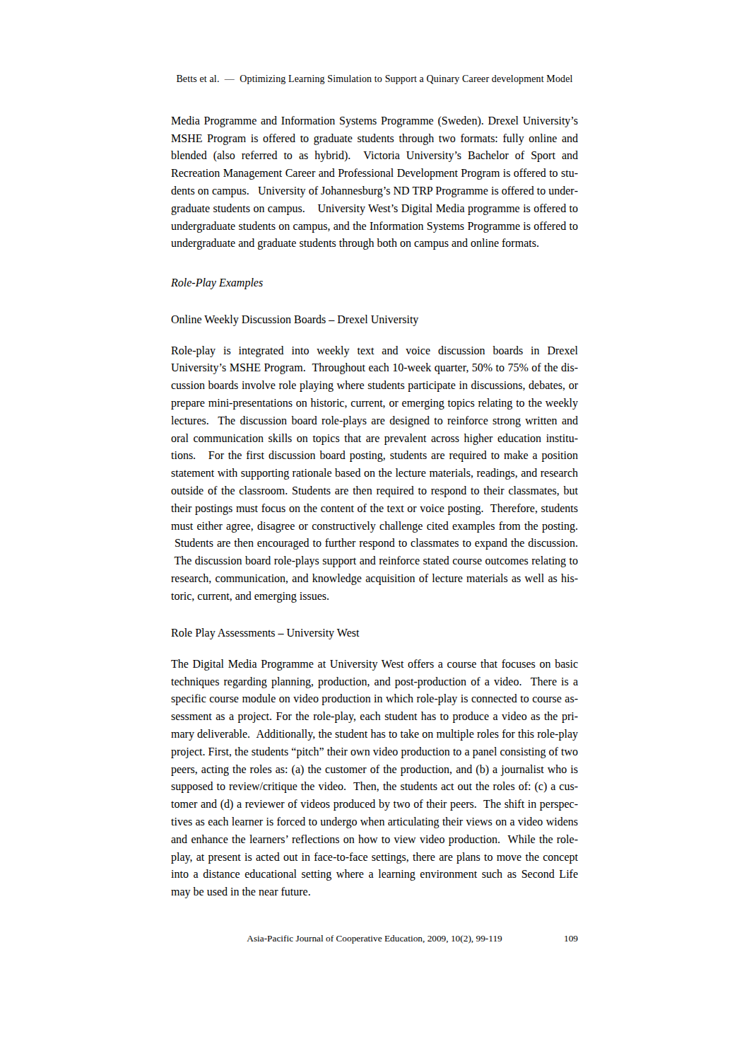Betts et al. — Optimizing Learning Simulation to Support a Quinary Career development Model
Media Programme and Information Systems Programme (Sweden). Drexel University’s MSHE Program is offered to graduate students through two formats: fully online and blended (also referred to as hybrid). Victoria University’s Bachelor of Sport and Recreation Management Career and Professional Development Program is offered to students on campus. University of Johannesburg’s ND TRP Programme is offered to undergraduate students on campus. University West’s Digital Media programme is offered to undergraduate students on campus, and the Information Systems Programme is offered to undergraduate and graduate students through both on campus and online formats.
Role-Play Examples
Online Weekly Discussion Boards – Drexel University
Role-play is integrated into weekly text and voice discussion boards in Drexel University’s MSHE Program. Throughout each 10-week quarter, 50% to 75% of the discussion boards involve role playing where students participate in discussions, debates, or prepare mini-presentations on historic, current, or emerging topics relating to the weekly lectures. The discussion board role-plays are designed to reinforce strong written and oral communication skills on topics that are prevalent across higher education institutions. For the first discussion board posting, students are required to make a position statement with supporting rationale based on the lecture materials, readings, and research outside of the classroom. Students are then required to respond to their classmates, but their postings must focus on the content of the text or voice posting. Therefore, students must either agree, disagree or constructively challenge cited examples from the posting. Students are then encouraged to further respond to classmates to expand the discussion. The discussion board role-plays support and reinforce stated course outcomes relating to research, communication, and knowledge acquisition of lecture materials as well as historic, current, and emerging issues.
Role Play Assessments – University West
The Digital Media Programme at University West offers a course that focuses on basic techniques regarding planning, production, and post-production of a video. There is a specific course module on video production in which role-play is connected to course assessment as a project. For the role-play, each student has to produce a video as the primary deliverable. Additionally, the student has to take on multiple roles for this role-play project. First, the students “pitch” their own video production to a panel consisting of two peers, acting the roles as: (a) the customer of the production, and (b) a journalist who is supposed to review/critique the video. Then, the students act out the roles of: (c) a customer and (d) a reviewer of videos produced by two of their peers. The shift in perspectives as each learner is forced to undergo when articulating their views on a video widens and enhance the learners’ reflections on how to view video production. While the role-play, at present is acted out in face-to-face settings, there are plans to move the concept into a distance educational setting where a learning environment such as Second Life may be used in the near future.
Asia-Pacific Journal of Cooperative Education, 2009, 10(2), 99-119 109